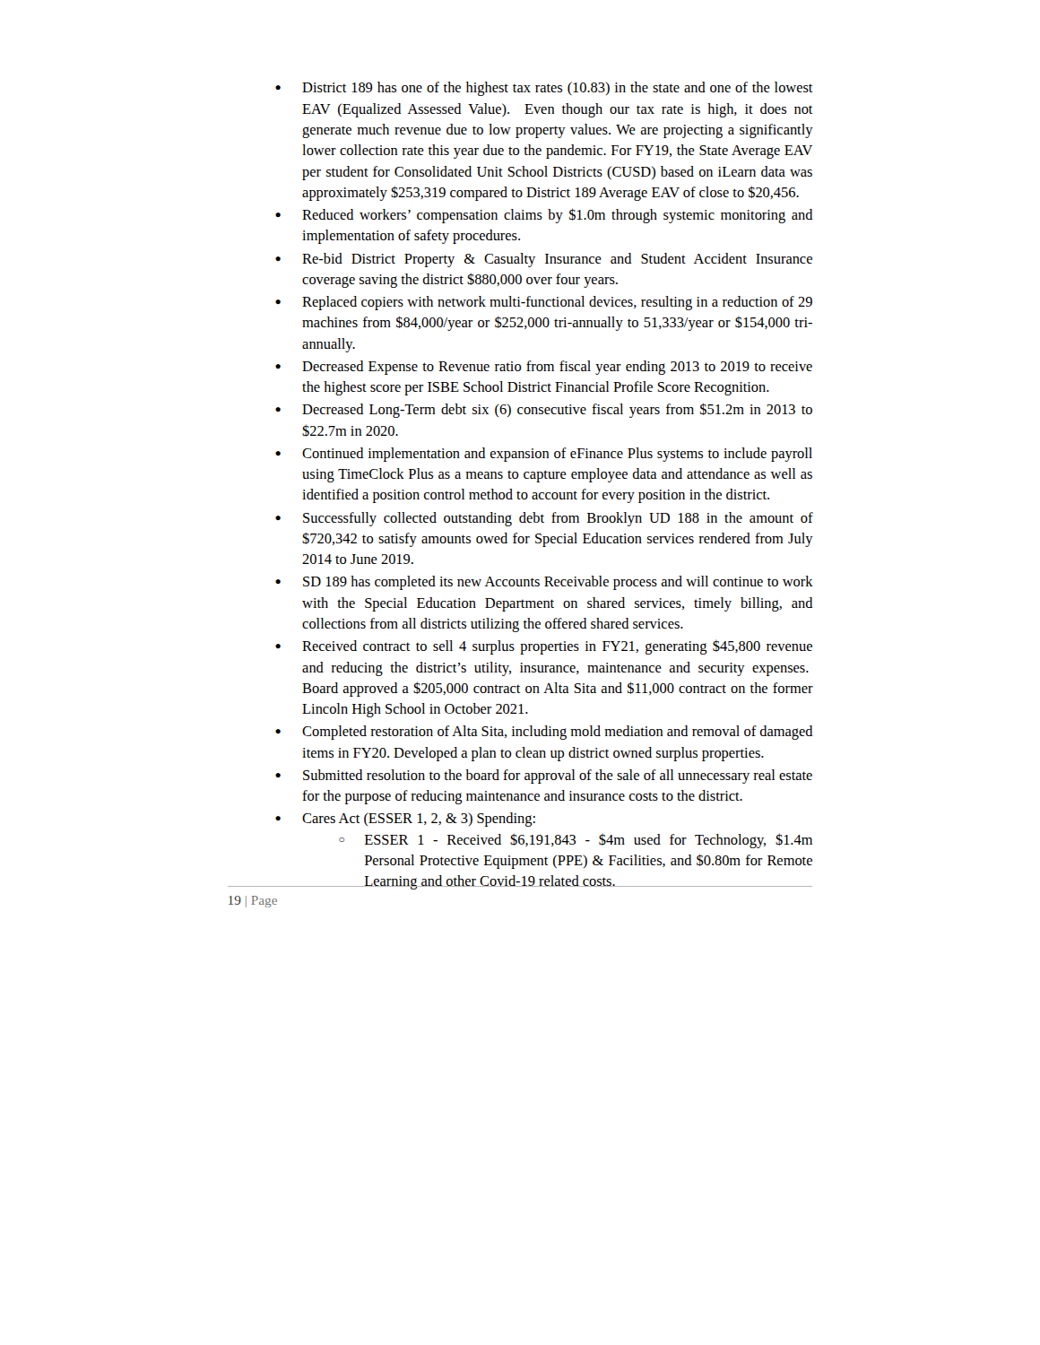District 189 has one of the highest tax rates (10.83) in the state and one of the lowest EAV (Equalized Assessed Value). Even though our tax rate is high, it does not generate much revenue due to low property values. We are projecting a significantly lower collection rate this year due to the pandemic. For FY19, the State Average EAV per student for Consolidated Unit School Districts (CUSD) based on iLearn data was approximately $253,319 compared to District 189 Average EAV of close to $20,456.
Reduced workers’ compensation claims by $1.0m through systemic monitoring and implementation of safety procedures.
Re-bid District Property & Casualty Insurance and Student Accident Insurance coverage saving the district $880,000 over four years.
Replaced copiers with network multi-functional devices, resulting in a reduction of 29 machines from $84,000/year or $252,000 tri-annually to 51,333/year or $154,000 tri-annually.
Decreased Expense to Revenue ratio from fiscal year ending 2013 to 2019 to receive the highest score per ISBE School District Financial Profile Score Recognition.
Decreased Long-Term debt six (6) consecutive fiscal years from $51.2m in 2013 to $22.7m in 2020.
Continued implementation and expansion of eFinance Plus systems to include payroll using TimeClock Plus as a means to capture employee data and attendance as well as identified a position control method to account for every position in the district.
Successfully collected outstanding debt from Brooklyn UD 188 in the amount of $720,342 to satisfy amounts owed for Special Education services rendered from July 2014 to June 2019.
SD 189 has completed its new Accounts Receivable process and will continue to work with the Special Education Department on shared services, timely billing, and collections from all districts utilizing the offered shared services.
Received contract to sell 4 surplus properties in FY21, generating $45,800 revenue and reducing the district’s utility, insurance, maintenance and security expenses. Board approved a $205,000 contract on Alta Sita and $11,000 contract on the former Lincoln High School in October 2021.
Completed restoration of Alta Sita, including mold mediation and removal of damaged items in FY20. Developed a plan to clean up district owned surplus properties.
Submitted resolution to the board for approval of the sale of all unnecessary real estate for the purpose of reducing maintenance and insurance costs to the district.
Cares Act (ESSER 1, 2, & 3) Spending:
ESSER 1 - Received $6,191,843 - $4m used for Technology, $1.4m Personal Protective Equipment (PPE) & Facilities, and $0.80m for Remote Learning and other Covid-19 related costs.
19 | Page